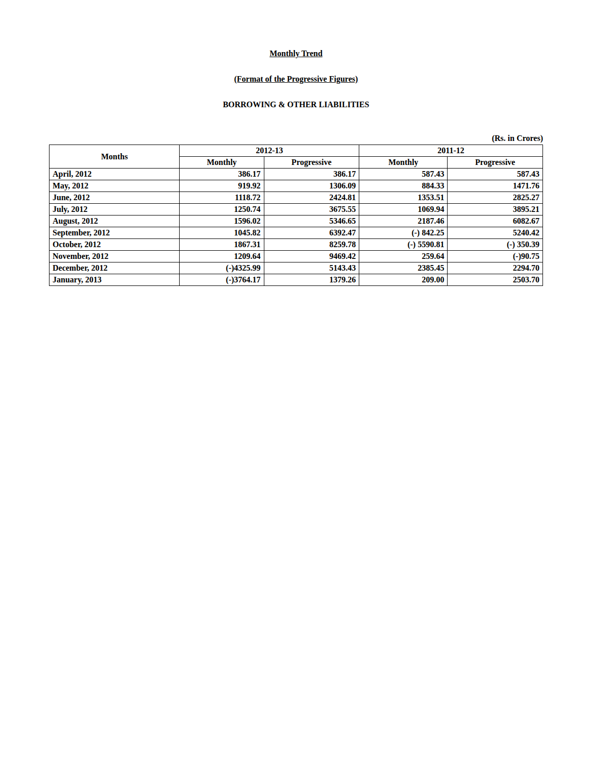Monthly Trend
(Format of the Progressive Figures)
BORROWING & OTHER LIABILITIES
(Rs. in Crores)
| Months | 2012-13 | 2011-12 |
| --- | --- | --- |
| Monthly | Progressive | Monthly | Progressive |
| April, 2012 | 386.17 | 386.17 | 587.43 | 587.43 |
| May, 2012 | 919.92 | 1306.09 | 884.33 | 1471.76 |
| June, 2012 | 1118.72 | 2424.81 | 1353.51 | 2825.27 |
| July, 2012 | 1250.74 | 3675.55 | 1069.94 | 3895.21 |
| August, 2012 | 1596.02 | 5346.65 | 2187.46 | 6082.67 |
| September, 2012 | 1045.82 | 6392.47 | (-) 842.25 | 5240.42 |
| October, 2012 | 1867.31 | 8259.78 | (-) 5590.81 | (-) 350.39 |
| November, 2012 | 1209.64 | 9469.42 | 259.64 | (-)90.75 |
| December, 2012 | (-)4325.99 | 5143.43 | 2385.45 | 2294.70 |
| January, 2013 | (-)3764.17 | 1379.26 | 209.00 | 2503.70 |